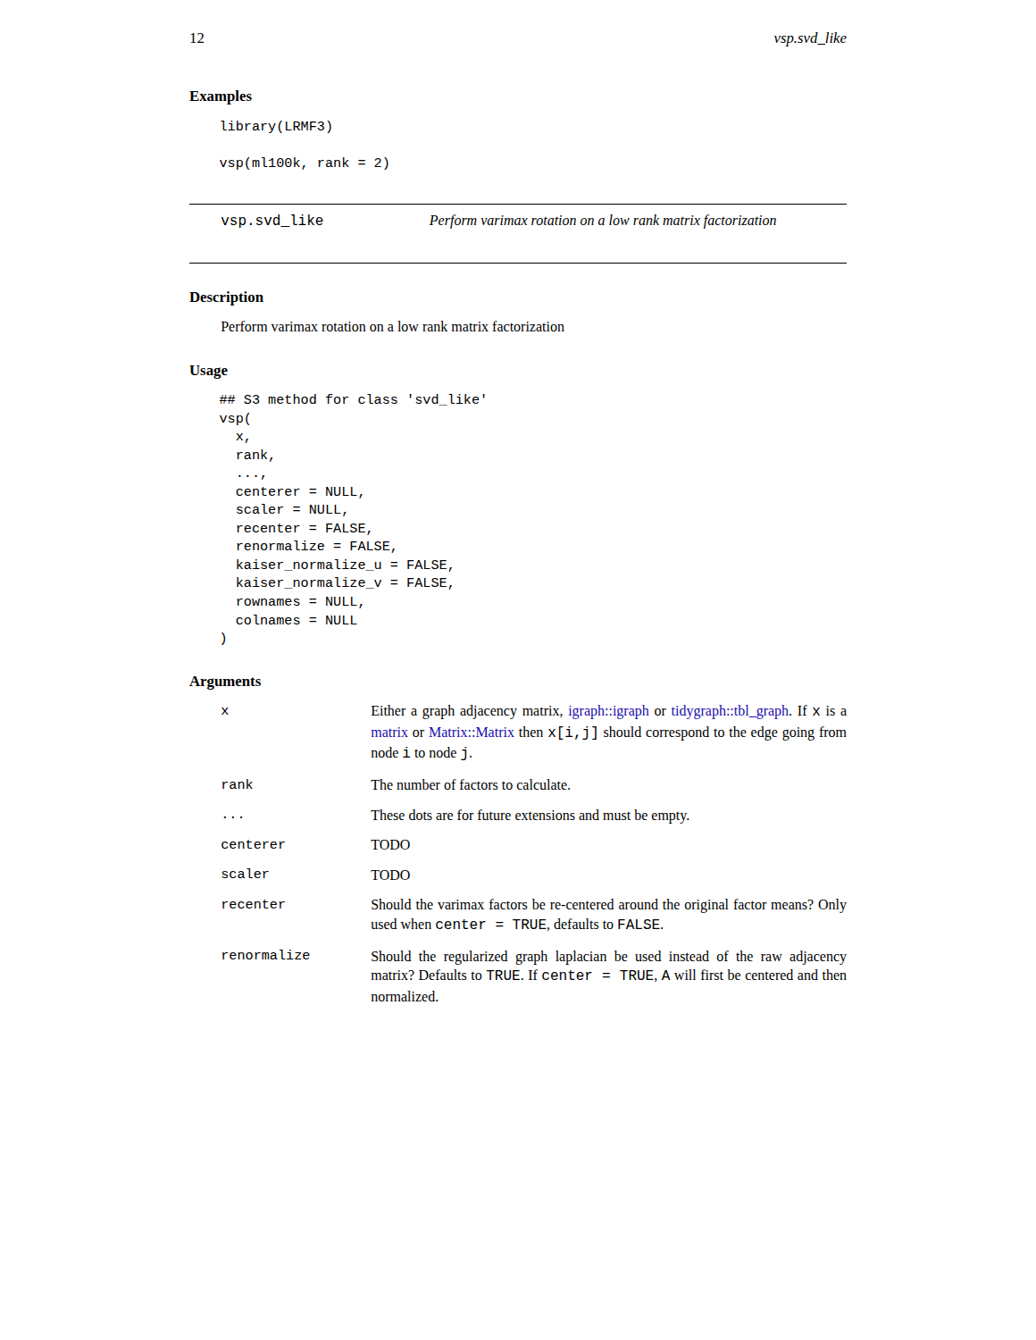12 vsp.svd_like
Examples
library(LRMF3)

vsp(ml100k, rank = 2)
vsp.svd_like Perform varimax rotation on a low rank matrix factorization
Description
Perform varimax rotation on a low rank matrix factorization
Usage
## S3 method for class 'svd_like'
vsp(
  x,
  rank,
  ...,
  centerer = NULL,
  scaler = NULL,
  recenter = FALSE,
  renormalize = FALSE,
  kaiser_normalize_u = FALSE,
  kaiser_normalize_v = FALSE,
  rownames = NULL,
  colnames = NULL
)
Arguments
x
Either a graph adjacency matrix, igraph::igraph or tidygraph::tbl_graph. If x is a matrix or Matrix::Matrix then x[i,j] should correspond to the edge going from node i to node j.
rank
The number of factors to calculate.
...
These dots are for future extensions and must be empty.
centerer
TODO
scaler
TODO
recenter
Should the varimax factors be re-centered around the original factor means? Only used when center = TRUE, defaults to FALSE.
renormalize
Should the regularized graph laplacian be used instead of the raw adjacency matrix? Defaults to TRUE. If center = TRUE, A will first be centered and then normalized.